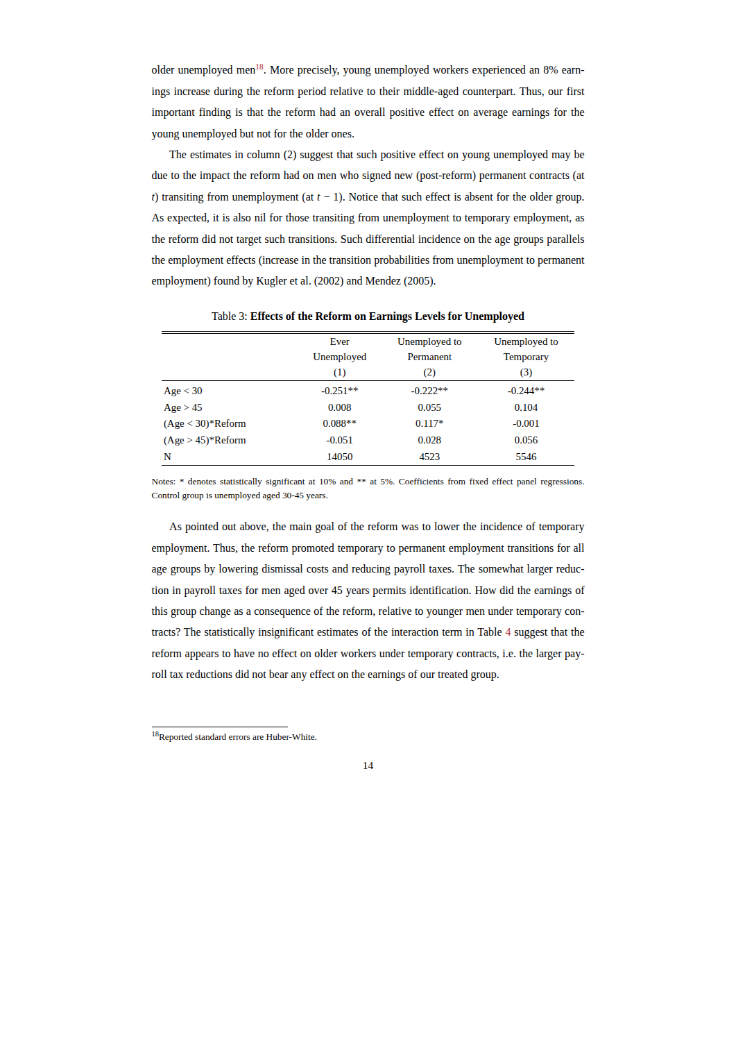older unemployed men18. More precisely, young unemployed workers experienced an 8% earnings increase during the reform period relative to their middle-aged counterpart. Thus, our first important finding is that the reform had an overall positive effect on average earnings for the young unemployed but not for the older ones.
The estimates in column (2) suggest that such positive effect on young unemployed may be due to the impact the reform had on men who signed new (post-reform) permanent contracts (at t) transiting from unemployment (at t − 1). Notice that such effect is absent for the older group. As expected, it is also nil for those transiting from unemployment to temporary employment, as the reform did not target such transitions. Such differential incidence on the age groups parallels the employment effects (increase in the transition probabilities from unemployment to permanent employment) found by Kugler et al. (2002) and Mendez (2005).
Table 3: Effects of the Reform on Earnings Levels for Unemployed
| | Ever | Unemployed to | Unemployed to |
| | Unemployed | Permanent | Temporary |
| | (1) | (2) | (3) |
| Age < 30 | -0.251** | -0.222** | -0.244** |
| Age > 45 | 0.008 | 0.055 | 0.104 |
| (Age < 30)*Reform | 0.088** | 0.117* | -0.001 |
| (Age > 45)*Reform | -0.051 | 0.028 | 0.056 |
| N | 14050 | 4523 | 5546 |
Notes: * denotes statistically significant at 10% and ** at 5%. Coefficients from fixed effect panel regressions. Control group is unemployed aged 30-45 years.
As pointed out above, the main goal of the reform was to lower the incidence of temporary employment. Thus, the reform promoted temporary to permanent employment transitions for all age groups by lowering dismissal costs and reducing payroll taxes. The somewhat larger reduction in payroll taxes for men aged over 45 years permits identification. How did the earnings of this group change as a consequence of the reform, relative to younger men under temporary contracts? The statistically insignificant estimates of the interaction term in Table 4 suggest that the reform appears to have no effect on older workers under temporary contracts, i.e. the larger payroll tax reductions did not bear any effect on the earnings of our treated group.
18Reported standard errors are Huber-White.
14